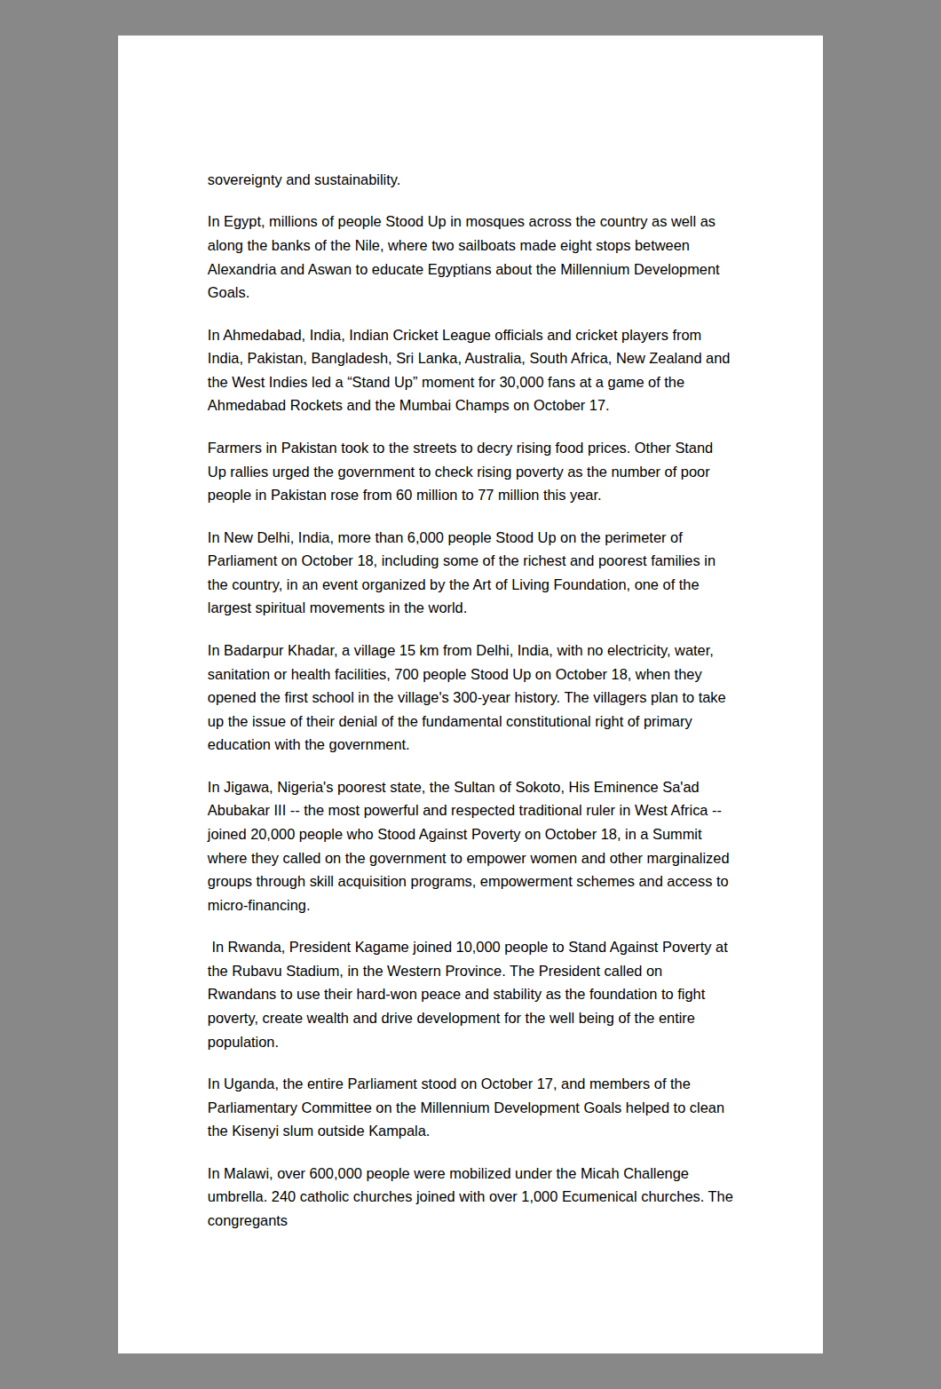sovereignty and sustainability.
In Egypt, millions of people Stood Up in mosques across the country as well as along the banks of the Nile, where two sailboats made eight stops between Alexandria and Aswan to educate Egyptians about the Millennium Development Goals.
In Ahmedabad, India, Indian Cricket League officials and cricket players from India, Pakistan, Bangladesh, Sri Lanka, Australia, South Africa, New Zealand and the West Indies led a “Stand Up” moment for 30,000 fans at a game of the Ahmedabad Rockets and the Mumbai Champs on October 17.
Farmers in Pakistan took to the streets to decry rising food prices. Other Stand Up rallies urged the government to check rising poverty as the number of poor people in Pakistan rose from 60 million to 77 million this year.
In New Delhi, India, more than 6,000 people Stood Up on the perimeter of Parliament on October 18, including some of the richest and poorest families in the country, in an event organized by the Art of Living Foundation, one of the largest spiritual movements in the world.
In Badarpur Khadar, a village 15 km from Delhi, India, with no electricity, water, sanitation or health facilities, 700 people Stood Up on October 18, when they opened the first school in the village's 300-year history. The villagers plan to take up the issue of their denial of the fundamental constitutional right of primary education with the government.
In Jigawa, Nigeria's poorest state, the Sultan of Sokoto, His Eminence Sa'ad Abubakar III -- the most powerful and respected traditional ruler in West Africa -- joined 20,000 people who Stood Against Poverty on October 18, in a Summit where they called on the government to empower women and other marginalized groups through skill acquisition programs, empowerment schemes and access to micro-financing.
In Rwanda, President Kagame joined 10,000 people to Stand Against Poverty at the Rubavu Stadium, in the Western Province. The President called on Rwandans to use their hard-won peace and stability as the foundation to fight poverty, create wealth and drive development for the well being of the entire population.
In Uganda, the entire Parliament stood on October 17, and members of the Parliamentary Committee on the Millennium Development Goals helped to clean the Kisenyi slum outside Kampala.
In Malawi, over 600,000 people were mobilized under the Micah Challenge umbrella. 240 catholic churches joined with over 1,000 Ecumenical churches. The congregants